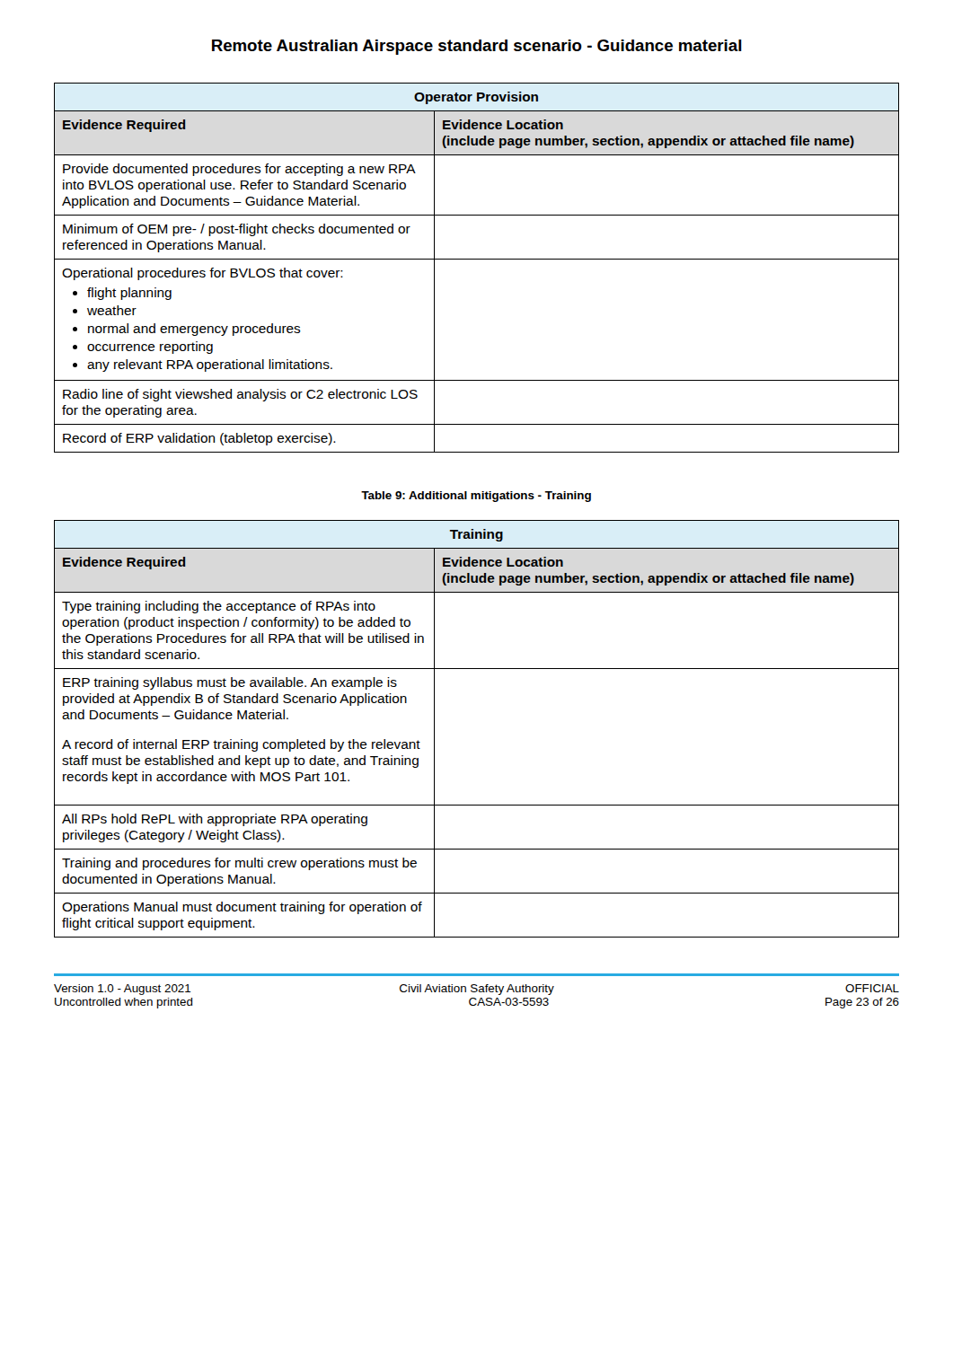Remote Australian Airspace standard scenario - Guidance material
| Operator Provision |
| --- |
| Evidence Required | Evidence Location (include page number, section, appendix or attached file name) |
| Provide documented procedures for accepting a new RPA into BVLOS operational use. Refer to Standard Scenario Application and Documents – Guidance Material. | |
| Minimum of OEM pre- / post-flight checks documented or referenced in Operations Manual. | |
| Operational procedures for BVLOS that cover: flight planning weather normal and emergency procedures occurrence reporting any relevant RPA operational limitations. | |
| Radio line of sight viewshed analysis or C2 electronic LOS for the operating area. | |
| Record of ERP validation (tabletop exercise). | |
Table 9: Additional mitigations - Training
| Training |
| --- |
| Evidence Required | Evidence Location (include page number, section, appendix or attached file name) |
| Type training including the acceptance of RPAs into operation (product inspection / conformity) to be added to the Operations Procedures for all RPA that will be utilised in this standard scenario. | |
| ERP training syllabus must be available. An example is provided at Appendix B of Standard Scenario Application and Documents – Guidance Material. A record of internal ERP training completed by the relevant staff must be established and kept up to date, and Training records kept in accordance with MOS Part 101. | |
| All RPs hold RePL with appropriate RPA operating privileges (Category / Weight Class). | |
| Training and procedures for multi crew operations must be documented in Operations Manual. | |
| Operations Manual must document training for operation of flight critical support equipment. | |
Version 1.0 - August 2021
Civil Aviation Safety Authority
OFFICIAL
Uncontrolled when printed
CASA-03-5593
Page 23 of 26